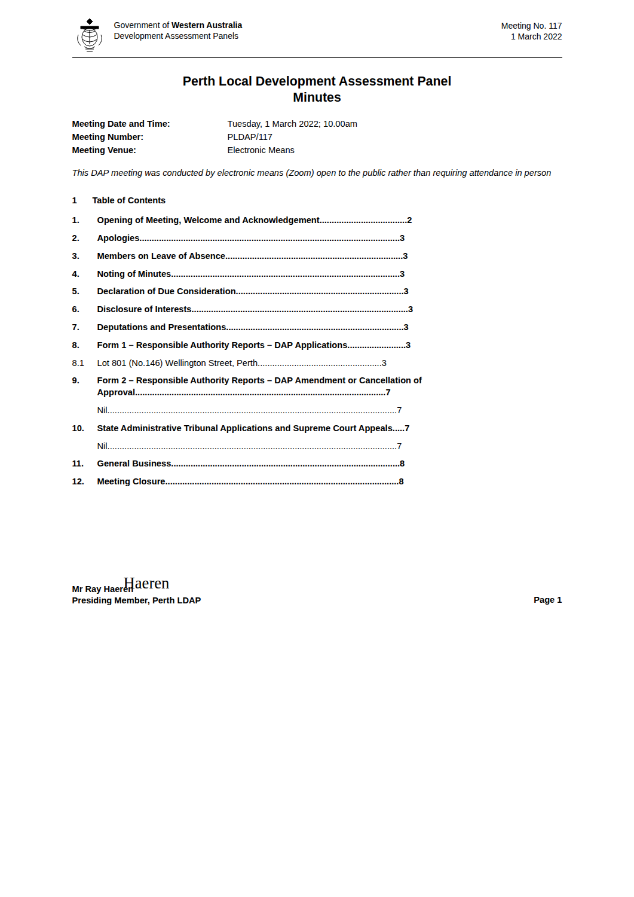Government of Western Australia
Development Assessment Panels
Meeting No. 117
1 March 2022
Perth Local Development Assessment Panel
Minutes
| Meeting Date and Time: | Tuesday, 1 March 2022; 10.00am |
| Meeting Number: | PLDAP/117 |
| Meeting Venue: | Electronic Means |
This DAP meeting was conducted by electronic means (Zoom) open to the public rather than requiring attendance in person
1 Table of Contents
| 1. | Opening of Meeting, Welcome and Acknowledgement .................................... 2 |
| 2. | Apologies ........................................................................................................... 3 |
| 3. | Members on Leave of Absence ......................................................................... 3 |
| 4. | Noting of Minutes .............................................................................................. 3 |
| 5. | Declaration of Due Consideration ..................................................................... 3 |
| 6. | Disclosure of Interests ......................................................................................... 3 |
| 7. | Deputations and Presentations ......................................................................... 3 |
| 8. | Form 1 – Responsible Authority Reports – DAP Applications ........................ 3 |
| 8.1 | Lot 801 (No.146) Wellington Street, Perth ................................................... 3 |
| 9. | Form 2 – Responsible Authority Reports – DAP Amendment or Cancellation of Approval ....................................................................................................... 7 |
| | Nil ....................................................................................................................... 7 |
| 10. | State Administrative Tribunal Applications and Supreme Court Appeals ..... 7 |
| | Nil ....................................................................................................................... 7 |
| 11. | General Business .............................................................................................. 8 |
| 12. | Meeting Closure ................................................................................................ 8 |
Haeren
Mr Ray Haeren
Presiding Member, Perth LDAP
Page 1